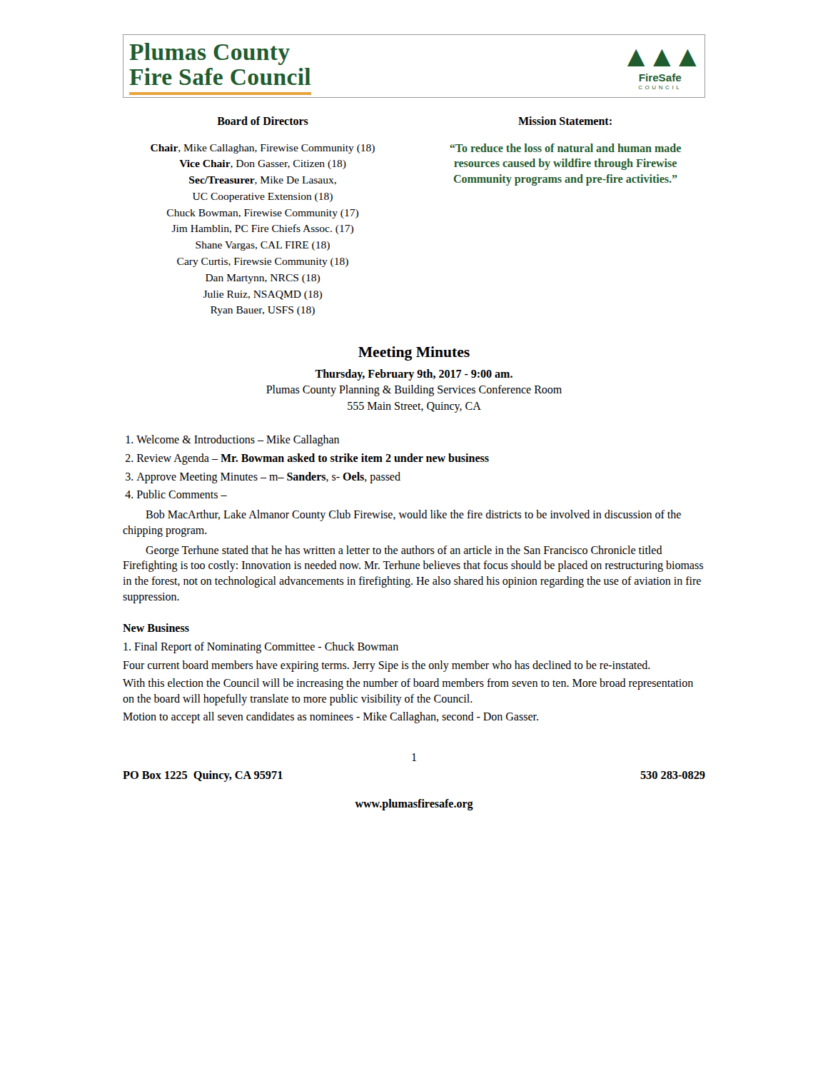Plumas County Fire Safe Council
▲▲▲
FireSafe
COUNCIL
Board of Directors
Chair, Mike Callaghan, Firewise Community (18)
Vice Chair, Don Gasser, Citizen (18)
Sec/Treasurer, Mike De Lasaux,
UC Cooperative Extension (18)
Chuck Bowman, Firewise Community (17)
Jim Hamblin, PC Fire Chiefs Assoc. (17)
Shane Vargas, CAL FIRE (18)
Cary Curtis, Firewsie Community (18)
Dan Martynn, NRCS (18)
Julie Ruiz, NSAQMD (18)
Ryan Bauer, USFS (18)
Mission Statement:
“To reduce the loss of natural and human made resources caused by wildfire through Firewise Community programs and pre-fire activities.”
Meeting Minutes
Thursday, February 9th, 2017 - 9:00 am.
Plumas County Planning & Building Services Conference Room
555 Main Street, Quincy, CA
Welcome & Introductions – Mike Callaghan
Review Agenda – Mr. Bowman asked to strike item 2 under new business
Approve Meeting Minutes – m– Sanders, s- Oels, passed
Public Comments –
Bob MacArthur, Lake Almanor County Club Firewise, would like the fire districts to be involved in discussion of the chipping program.
George Terhune stated that he has written a letter to the authors of an article in the San Francisco Chronicle titled Firefighting is too costly: Innovation is needed now. Mr. Terhune believes that focus should be placed on restructuring biomass in the forest, not on technological advancements in firefighting. He also shared his opinion regarding the use of aviation in fire suppression.
New Business
1. Final Report of Nominating Committee - Chuck Bowman
Four current board members have expiring terms. Jerry Sipe is the only member who has declined to be re-instated.
With this election the Council will be increasing the number of board members from seven to ten. More broad representation on the board will hopefully translate to more public visibility of the Council.
Motion to accept all seven candidates as nominees - Mike Callaghan, second - Don Gasser.
1
PO Box 1225 Quincy, CA 95971 530 283-0829
www.plumasfiresafe.org